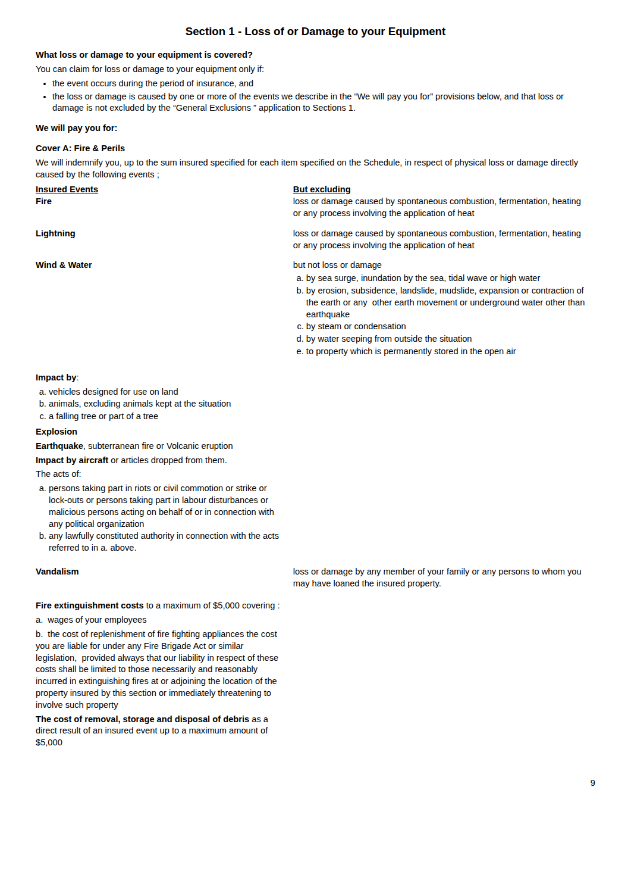Section 1 - Loss of or Damage to your Equipment
What loss or damage to your equipment is covered?
You can claim for loss or damage to your equipment only if:
the event occurs during the period of insurance, and
the loss or damage is caused by one or more of the events we describe in the “We will pay you for” provisions below, and that loss or damage is not excluded by the “General Exclusions ” application to Sections 1.
We will pay you for:
Cover A: Fire & Perils
We will indemnify you, up to the sum insured specified for each item specified on the Schedule, in respect of physical loss or damage directly caused by the following events ;
| Insured Events Fire | But excluding loss or damage caused by spontaneous combustion, fermentation, heating or any process involving the application of heat |
| Lightning | loss or damage caused by spontaneous combustion, fermentation, heating or any process involving the application of heat |
| Wind & Water | but not loss or damage by sea surge, inundation by the sea, tidal wave or high water by erosion, subsidence, landslide, mudslide, expansion or contraction of the earth or any other earth movement or underground water other than earthquake by steam or condensation by water seeping from outside the situation to property which is permanently stored in the open air |
| Impact by : vehicles designed for use on land animals, excluding animals kept at the situation a falling tree or part of a tree Explosion Earthquake , subterranean fire or Volcanic eruption Impact by aircraft or articles dropped from them. The acts of: persons taking part in riots or civil commotion or strike or lock-outs or persons taking part in labour disturbances or malicious persons acting on behalf of or in connection with any political organization any lawfully constituted authority in connection with the acts referred to in a. above. | |
| Vandalism | loss or damage by any member of your family or any persons to whom you may have loaned the insured property. |
| Fire extinguishment costs to a maximum of $5,000 covering : a. wages of your employees b. the cost of replenishment of fire fighting appliances the cost you are liable for under any Fire Brigade Act or similar legislation, provided always that our liability in respect of these costs shall be limited to those necessarily and reasonably incurred in extinguishing fires at or adjoining the location of the property insured by this section or immediately threatening to involve such property The cost of removal, storage and disposal of debris as a direct result of an insured event up to a maximum amount of $5,000 | |
9